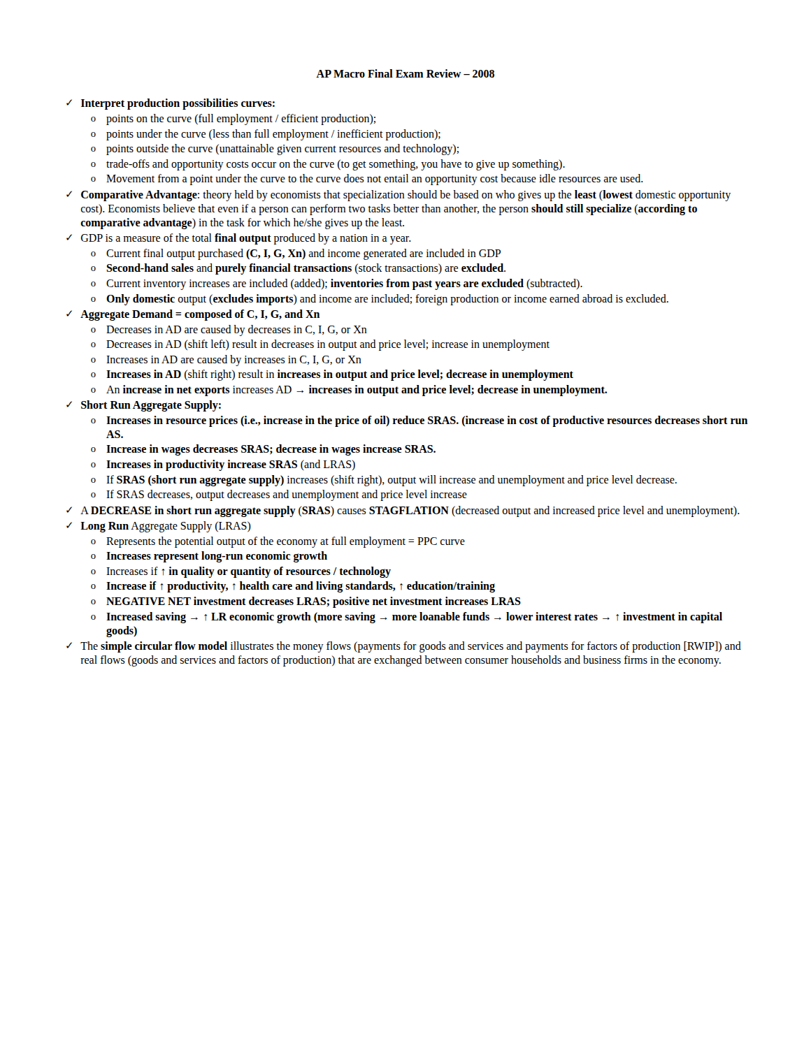AP Macro Final Exam Review – 2008
Interpret production possibilities curves:
points on the curve (full employment / efficient production);
points under the curve (less than full employment / inefficient production);
points outside the curve (unattainable given current resources and technology);
trade-offs and opportunity costs occur on the curve (to get something, you have to give up something).
Movement from a point under the curve to the curve does not entail an opportunity cost because idle resources are used.
Comparative Advantage: theory held by economists that specialization should be based on who gives up the least (lowest domestic opportunity cost). Economists believe that even if a person can perform two tasks better than another, the person should still specialize (according to comparative advantage) in the task for which he/she gives up the least.
GDP is a measure of the total final output produced by a nation in a year.
Current final output purchased (C, I, G, Xn) and income generated are included in GDP
Second-hand sales and purely financial transactions (stock transactions) are excluded.
Current inventory increases are included (added); inventories from past years are excluded (subtracted).
Only domestic output (excludes imports) and income are included; foreign production or income earned abroad is excluded.
Aggregate Demand = composed of C, I, G, and Xn
Decreases in AD are caused by decreases in C, I, G, or Xn
Decreases in AD (shift left) result in decreases in output and price level; increase in unemployment
Increases in AD are caused by increases in C, I, G, or Xn
Increases in AD (shift right) result in increases in output and price level; decrease in unemployment
An increase in net exports increases AD → increases in output and price level; decrease in unemployment.
Short Run Aggregate Supply:
Increases in resource prices (i.e., increase in the price of oil) reduce SRAS. (increase in cost of productive resources decreases short run AS.
Increase in wages decreases SRAS; decrease in wages increase SRAS.
Increases in productivity increase SRAS (and LRAS)
If SRAS (short run aggregate supply) increases (shift right), output will increase and unemployment and price level decrease.
If SRAS decreases, output decreases and unemployment and price level increase
A DECREASE in short run aggregate supply (SRAS) causes STAGFLATION (decreased output and increased price level and unemployment).
Long Run Aggregate Supply (LRAS)
Represents the potential output of the economy at full employment = PPC curve
Increases represent long-run economic growth
Increases if ↑ in quality or quantity of resources / technology
Increase if ↑ productivity, ↑ health care and living standards, ↑ education/training
NEGATIVE NET investment decreases LRAS; positive net investment increases LRAS
Increased saving → ↑ LR economic growth (more saving → more loanable funds → lower interest rates → ↑ investment in capital goods)
The simple circular flow model illustrates the money flows (payments for goods and services and payments for factors of production [RWIP]) and real flows (goods and services and factors of production) that are exchanged between consumer households and business firms in the economy.